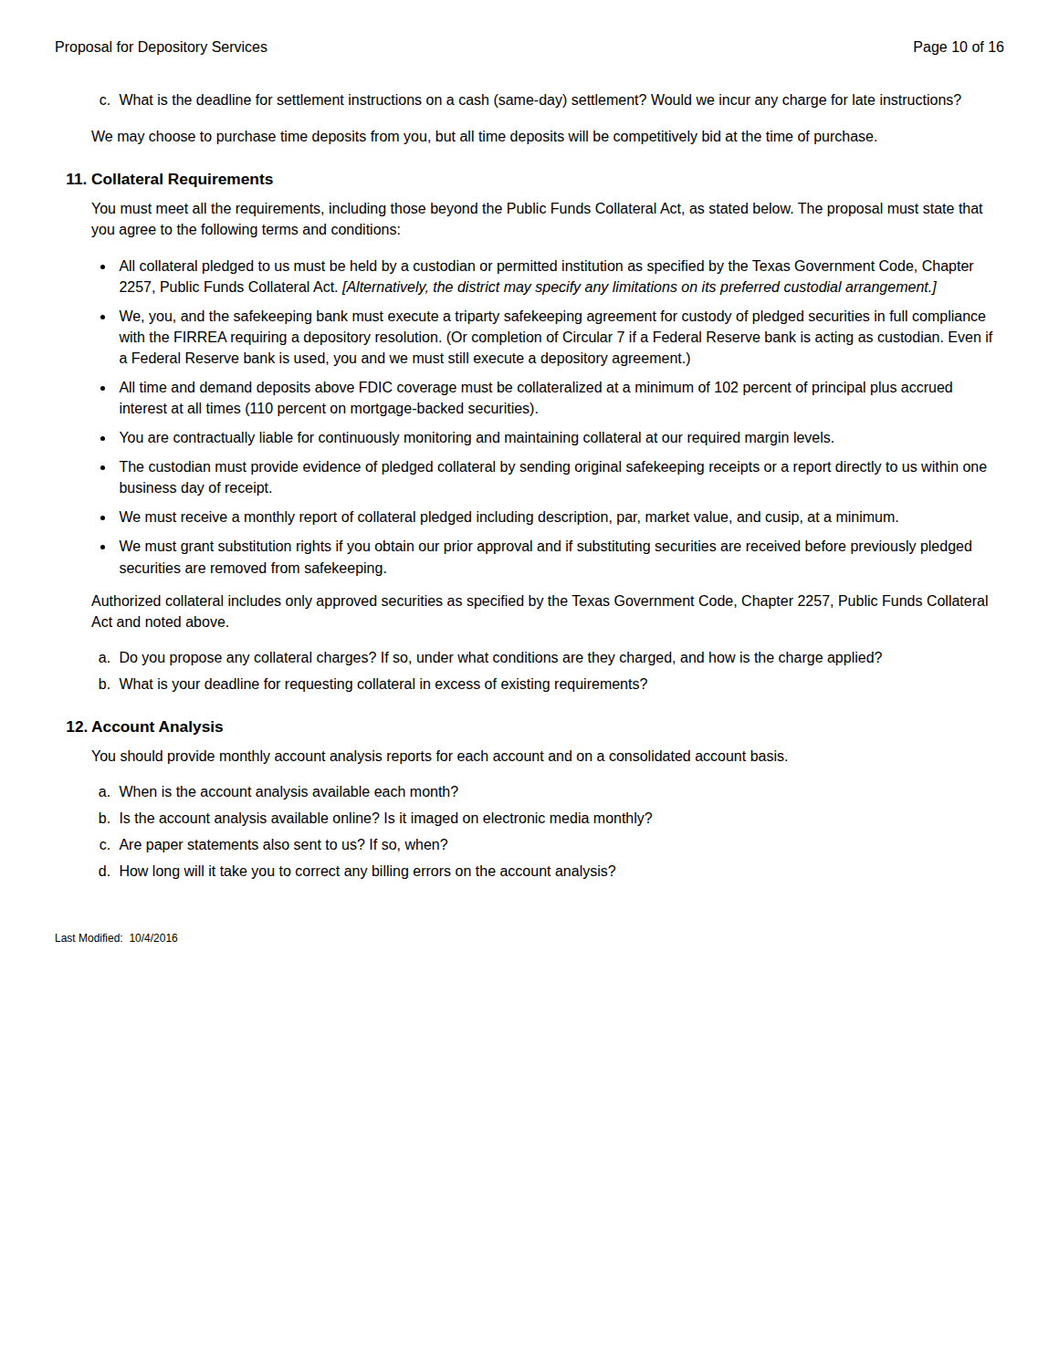Proposal for Depository Services
Page 10 of 16
What is the deadline for settlement instructions on a cash (same-day) settlement? Would we incur any charge for late instructions?
We may choose to purchase time deposits from you, but all time deposits will be competitively bid at the time of purchase.
11. Collateral Requirements
You must meet all the requirements, including those beyond the Public Funds Collateral Act, as stated below. The proposal must state that you agree to the following terms and conditions:
All collateral pledged to us must be held by a custodian or permitted institution as specified by the Texas Government Code, Chapter 2257, Public Funds Collateral Act. [Alternatively, the district may specify any limitations on its preferred custodial arrangement.]
We, you, and the safekeeping bank must execute a triparty safekeeping agreement for custody of pledged securities in full compliance with the FIRREA requiring a depository resolution. (Or completion of Circular 7 if a Federal Reserve bank is acting as custodian. Even if a Federal Reserve bank is used, you and we must still execute a depository agreement.)
All time and demand deposits above FDIC coverage must be collateralized at a minimum of 102 percent of principal plus accrued interest at all times (110 percent on mortgage-backed securities).
You are contractually liable for continuously monitoring and maintaining collateral at our required margin levels.
The custodian must provide evidence of pledged collateral by sending original safekeeping receipts or a report directly to us within one business day of receipt.
We must receive a monthly report of collateral pledged including description, par, market value, and cusip, at a minimum.
We must grant substitution rights if you obtain our prior approval and if substituting securities are received before previously pledged securities are removed from safekeeping.
Authorized collateral includes only approved securities as specified by the Texas Government Code, Chapter 2257, Public Funds Collateral Act and noted above.
Do you propose any collateral charges? If so, under what conditions are they charged, and how is the charge applied?
What is your deadline for requesting collateral in excess of existing requirements?
12. Account Analysis
You should provide monthly account analysis reports for each account and on a consolidated account basis.
When is the account analysis available each month?
Is the account analysis available online? Is it imaged on electronic media monthly?
Are paper statements also sent to us? If so, when?
How long will it take you to correct any billing errors on the account analysis?
Last Modified: 10/4/2016